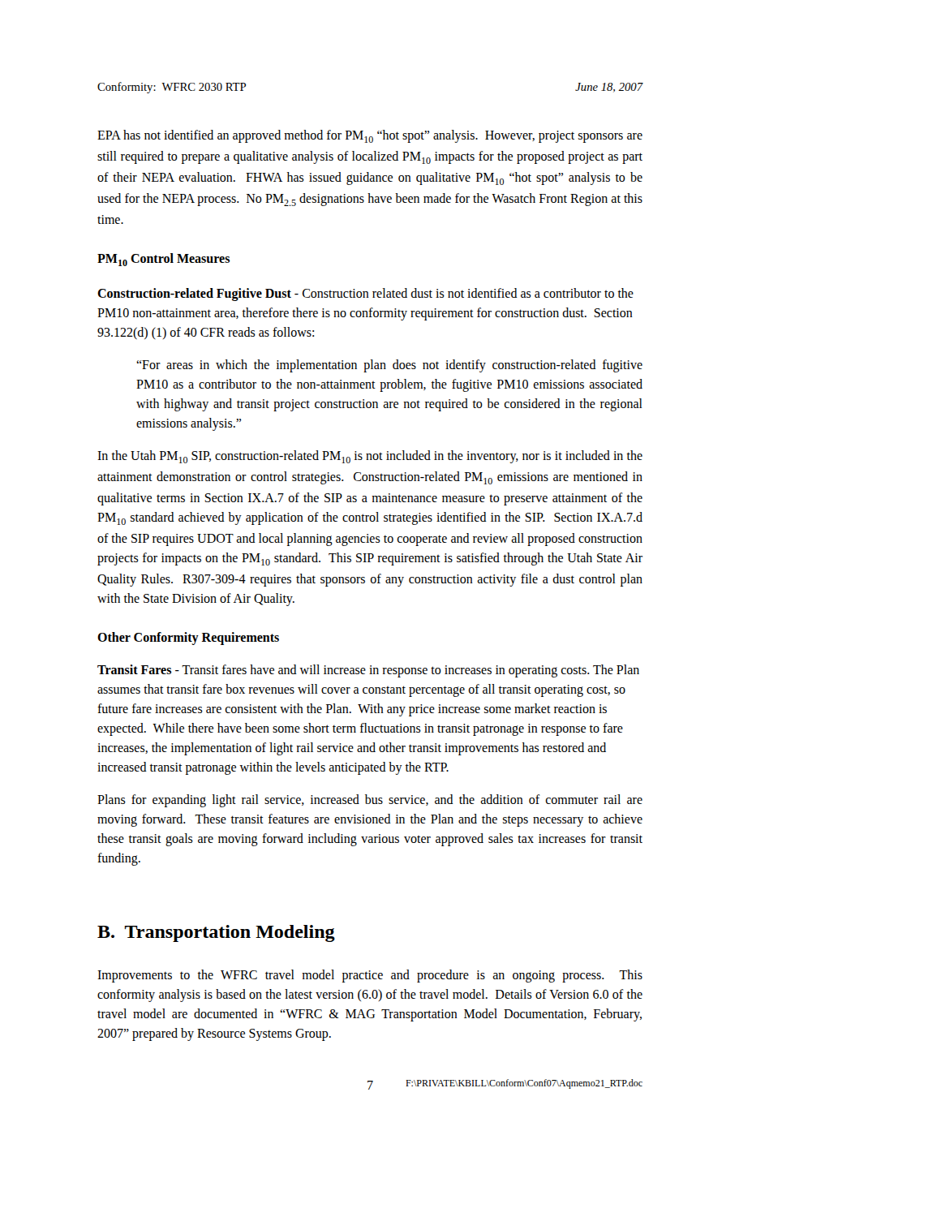Conformity: WFRC 2030 RTP June 18, 2007
EPA has not identified an approved method for PM10 “hot spot” analysis. However, project sponsors are still required to prepare a qualitative analysis of localized PM10 impacts for the proposed project as part of their NEPA evaluation. FHWA has issued guidance on qualitative PM10 “hot spot” analysis to be used for the NEPA process. No PM2.5 designations have been made for the Wasatch Front Region at this time.
PM10 Control Measures
Construction-related Fugitive Dust
- Construction related dust is not identified as a contributor to the PM10 non-attainment area, therefore there is no conformity requirement for construction dust. Section 93.122(d) (1) of 40 CFR reads as follows:
“For areas in which the implementation plan does not identify construction-related fugitive PM10 as a contributor to the non-attainment problem, the fugitive PM10 emissions associated with highway and transit project construction are not required to be considered in the regional emissions analysis.”
In the Utah PM10 SIP, construction-related PM10 is not included in the inventory, nor is it included in the attainment demonstration or control strategies. Construction-related PM10 emissions are mentioned in qualitative terms in Section IX.A.7 of the SIP as a maintenance measure to preserve attainment of the PM10 standard achieved by application of the control strategies identified in the SIP. Section IX.A.7.d of the SIP requires UDOT and local planning agencies to cooperate and review all proposed construction projects for impacts on the PM10 standard. This SIP requirement is satisfied through the Utah State Air Quality Rules. R307-309-4 requires that sponsors of any construction activity file a dust control plan with the State Division of Air Quality.
Other Conformity Requirements
Transit Fares
- Transit fares have and will increase in response to increases in operating costs. The Plan assumes that transit fare box revenues will cover a constant percentage of all transit operating cost, so future fare increases are consistent with the Plan. With any price increase some market reaction is expected. While there have been some short term fluctuations in transit patronage in response to fare increases, the implementation of light rail service and other transit improvements has restored and increased transit patronage within the levels anticipated by the RTP.
Plans for expanding light rail service, increased bus service, and the addition of commuter rail are moving forward. These transit features are envisioned in the Plan and the steps necessary to achieve these transit goals are moving forward including various voter approved sales tax increases for transit funding.
B. Transportation Modeling
Improvements to the WFRC travel model practice and procedure is an ongoing process. This conformity analysis is based on the latest version (6.0) of the travel model. Details of Version 6.0 of the travel model are documented in “WFRC & MAG Transportation Model Documentation, February, 2007” prepared by Resource Systems Group.
7 F:\PRIVATE\KBILL\Conform\Conf07\Aqmemo21_RTP.doc